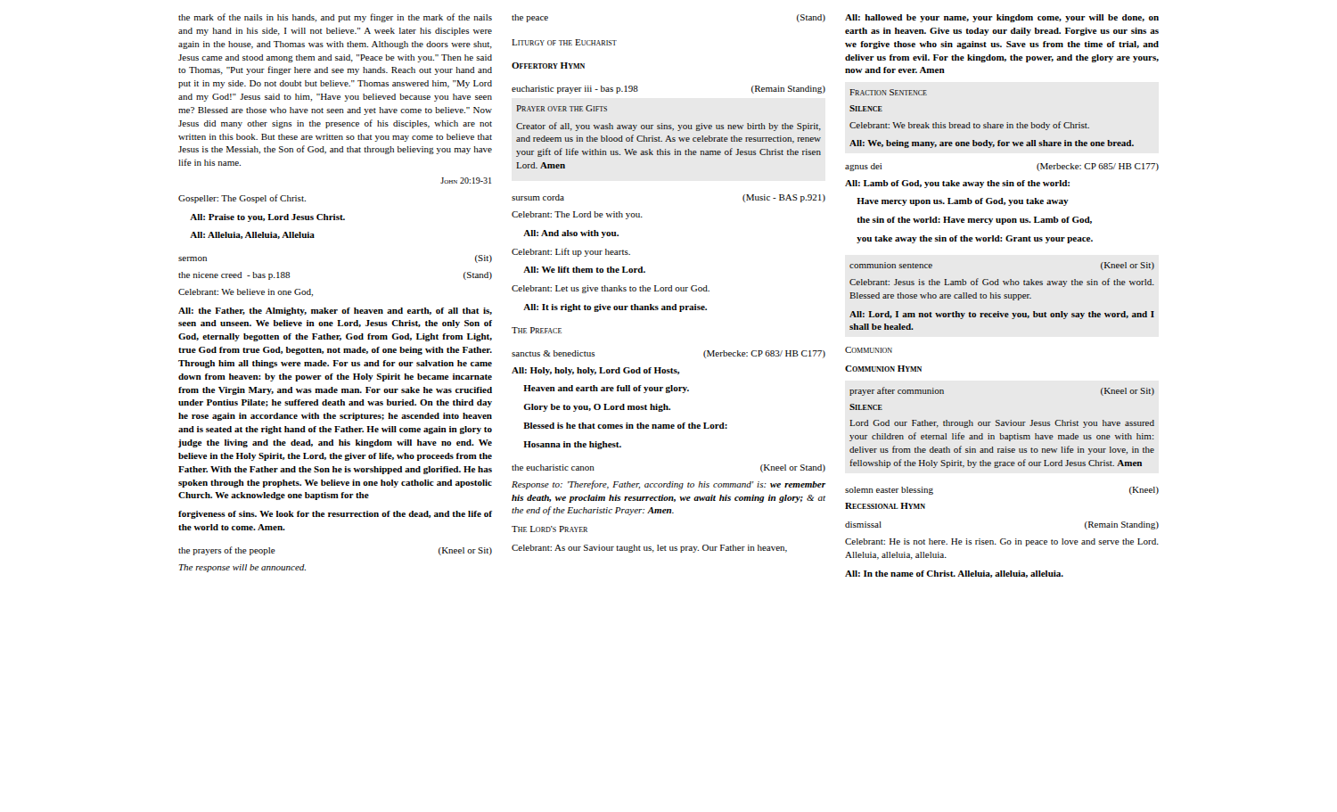the mark of the nails in his hands, and put my finger in the mark of the nails and my hand in his side, I will not believe." A week later his disciples were again in the house, and Thomas was with them. Although the doors were shut, Jesus came and stood among them and said, "Peace be with you." Then he said to Thomas, "Put your finger here and see my hands. Reach out your hand and put it in my side. Do not doubt but believe." Thomas answered him, "My Lord and my God!" Jesus said to him, "Have you believed because you have seen me? Blessed are those who have not seen and yet have come to believe." Now Jesus did many other signs in the presence of his disciples, which are not written in this book. But these are written so that you may come to believe that Jesus is the Messiah, the Son of God, and that through believing you may have life in his name.
John 20:19-31
Gospeller: The Gospel of Christ.
All: Praise to you, Lord Jesus Christ.
All: Alleluia, Alleluia, Alleluia
Sermon (Sit)
The Nicene Creed - BAS p.188 (Stand)
Celebrant: We believe in one God,
All: the Father, the Almighty, maker of heaven and earth, of all that is, seen and unseen. We believe in one Lord, Jesus Christ, the only Son of God, eternally begotten of the Father, God from God, Light from Light, true God from true God, begotten, not made, of one being with the Father. Through him all things were made. For us and for our salvation he came down from heaven: by the power of the Holy Spirit he became incarnate from the Virgin Mary, and was made man. For our sake he was crucified under Pontius Pilate; he suffered death and was buried. On the third day he rose again in accordance with the scriptures; he ascended into heaven and is seated at the right hand of the Father. He will come again in glory to judge the living and the dead, and his kingdom will have no end. We believe in the Holy Spirit, the Lord, the giver of life, who proceeds from the Father. With the Father and the Son he is worshipped and glorified. He has spoken through the prophets. We believe in one holy catholic and apostolic Church. We acknowledge one baptism for the
forgiveness of sins. We look for the resurrection of the dead, and the life of the world to come. Amen.
The Prayers of the People (Kneel or Sit)
The response will be announced.
The Peace (Stand)
Liturgy of the Eucharist
Offertory Hymn
Eucharistic Prayer III - BAS p.198 (Remain Standing)
Prayer over the Gifts
Creator of all, you wash away our sins, you give us new birth by the Spirit, and redeem us in the blood of Christ. As we celebrate the resurrection, renew your gift of life within us. We ask this in the name of Jesus Christ the risen Lord. Amen
Sursum Corda (Music - BAS p.921)
Celebrant: The Lord be with you.
All: And also with you.
Celebrant: Lift up your hearts.
All: We lift them to the Lord.
Celebrant: Let us give thanks to the Lord our God.
All: It is right to give our thanks and praise.
The Preface
Sanctus & Benedictus (Merbecke: CP 683/ HB C177)
All: Holy, holy, holy, Lord God of Hosts,
Heaven and earth are full of your glory.
Glory be to you, O Lord most high.
Blessed is he that comes in the name of the Lord:
Hosanna in the highest.
The Eucharistic Canon (Kneel or Stand)
Response to: 'Therefore, Father, according to his command' is: we remember his death, we proclaim his resurrection, we await his coming in glory; & at the end of the Eucharistic Prayer: Amen.
The Lord's Prayer
Celebrant: As our Saviour taught us, let us pray. Our Father in heaven,
All: hallowed be your name, your kingdom come, your will be done, on earth as in heaven. Give us today our daily bread. Forgive us our sins as we forgive those who sin against us. Save us from the time of trial, and deliver us from evil. For the kingdom, the power, and the glory are yours, now and for ever. Amen
Fraction Sentence
Silence
Celebrant: We break this bread to share in the body of Christ.
All: We, being many, are one body, for we all share in the one bread.
Agnus Dei (Merbecke: CP 685/ HB C177)
All: Lamb of God, you take away the sin of the world:
Have mercy upon us. Lamb of God, you take away
the sin of the world: Have mercy upon us. Lamb of God,
you take away the sin of the world: Grant us your peace.
Communion Sentence (Kneel or Sit)
Celebrant: Jesus is the Lamb of God who takes away the sin of the world. Blessed are those who are called to his supper.
All: Lord, I am not worthy to receive you, but only say the word, and I shall be healed.
Communion
Communion Hymn
Prayer after Communion (Kneel or Sit)
Silence
Lord God our Father, through our Saviour Jesus Christ you have assured your children of eternal life and in baptism have made us one with him: deliver us from the death of sin and raise us to new life in your love, in the fellowship of the Holy Spirit, by the grace of our Lord Jesus Christ. Amen
Solemn Easter Blessing (Kneel)
Recessional Hymn
Dismissal (Remain Standing)
Celebrant: He is not here. He is risen. Go in peace to love and serve the Lord. Alleluia, alleluia, alleluia.
All: In the name of Christ. Alleluia, alleluia, alleluia.